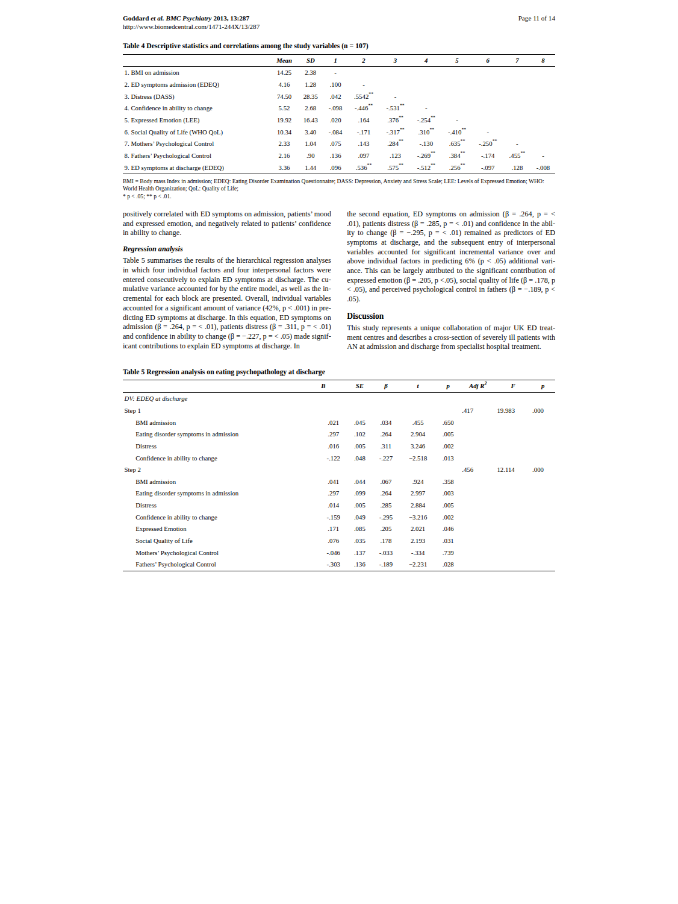Goddard et al. BMC Psychiatry 2013, 13:287
http://www.biomedcentral.com/1471-244X/13/287
Page 11 of 14
Table 4 Descriptive statistics and correlations among the study variables (n = 107)
| | Mean | SD | 1 | 2 | 3 | 4 | 5 | 6 | 7 | 8 |
| --- | --- | --- | --- | --- | --- | --- | --- | --- | --- | --- |
| 1. BMI on admission | 14.25 | 2.38 | - | | | | | | | |
| 2. ED symptoms admission (EDEQ) | 4.16 | 1.28 | .100 | - | | | | | | |
| 3. Distress (DASS) | 74.50 | 28.35 | .042 | .5542 ** | - | | | | | |
| 4. Confidence in ability to change | 5.52 | 2.68 | -.098 | -.446 ** | -.531 ** | - | | | | |
| 5. Expressed Emotion (LEE) | 19.92 | 16.43 | .020 | .164 | .376 ** | -.254 ** | - | | | |
| 6. Social Quality of Life (WHO QoL) | 10.34 | 3.40 | -.084 | -.171 | -.317 ** | .310 ** | -.410 ** | - | | |
| 7. Mothers’ Psychological Control | 2.33 | 1.04 | .075 | .143 | .284 ** | -.130 | .635 ** | -.250 ** | - | |
| 8. Fathers’ Psychological Control | 2.16 | .90 | .136 | .097 | .123 | -.269 ** | .384 ** | -.174 | .455 ** | - |
| 9. ED symptoms at discharge (EDEQ) | 3.36 | 1.44 | .096 | .536 ** | .575 ** | -.512 ** | .256 ** | -.097 | .128 | -.008 |
BMI = Body mass Index in admission; EDEQ: Eating Disorder Examination Questionnaire; DASS: Depression, Anxiety and Stress Scale; LEE: Levels of Expressed Emotion; WHO: World Health Organization; QoL: Quality of Life; * p < .05; ** p < .01.
positively correlated with ED symptoms on admission, patients’ mood and expressed emotion, and negatively related to patients’ confidence in ability to change.
Regression analysis
Table 5 summarises the results of the hierarchical regression analyses in which four individual factors and four interpersonal factors were entered consecutively to explain ED symptoms at discharge. The cumulative variance accounted for by the entire model, as well as the incremental for each block are presented. Overall, individual variables accounted for a significant amount of variance (42%, p < .001) in predicting ED symptoms at discharge. In this equation, ED symptoms on admission (β = .264, p = < .01), patients distress (β = .311, p = < .01) and confidence in ability to change (β = −.227, p = < .05) made significant contributions to explain ED symptoms at discharge. In
the second equation, ED symptoms on admission (β = .264, p = < .01), patients distress (β = .285, p = < .01) and confidence in the ability to change (β = −.295, p = < .01) remained as predictors of ED symptoms at discharge, and the subsequent entry of interpersonal variables accounted for significant incremental variance over and above individual factors in predicting 6% (p < .05) additional variance. This can be largely attributed to the significant contribution of expressed emotion (β = .205, p <.05), social quality of life (β = .178, p < .05), and perceived psychological control in fathers (β = −.189, p < .05).
Discussion
This study represents a unique collaboration of major UK ED treatment centres and describes a cross-section of severely ill patients with AN at admission and discharge from specialist hospital treatment.
Table 5 Regression analysis on eating psychopathology at discharge
| | B | SE | β | t | p | Adj R 2 | F | p |
| --- | --- | --- | --- | --- | --- | --- | --- | --- |
| DV: EDEQ at discharge |
| Step 1 | | | | | | .417 | 19.983 | .000 |
| BMI admission | .021 | .045 | .034 | .455 | .650 | | | |
| Eating disorder symptoms in admission | .297 | .102 | .264 | 2.904 | .005 | | | |
| Distress | .016 | .005 | .311 | 3.246 | .002 | | | |
| Confidence in ability to change | -.122 | .048 | -.227 | −2.518 | .013 | | | |
| Step 2 | | | | | | .456 | 12.114 | .000 |
| BMI admission | .041 | .044 | .067 | .924 | .358 | | | |
| Eating disorder symptoms in admission | .297 | .099 | .264 | 2.997 | .003 | | | |
| Distress | .014 | .005 | .285 | 2.884 | .005 | | | |
| Confidence in ability to change | -.159 | .049 | -.295 | −3.216 | .002 | | | |
| Expressed Emotion | .171 | .085 | .205 | 2.021 | .046 | | | |
| Social Quality of Life | .076 | .035 | .178 | 2.193 | .031 | | | |
| Mothers’ Psychological Control | -.046 | .137 | -.033 | -.334 | .739 | | | |
| Fathers’ Psychological Control | -.303 | .136 | -.189 | −2.231 | .028 | | | |